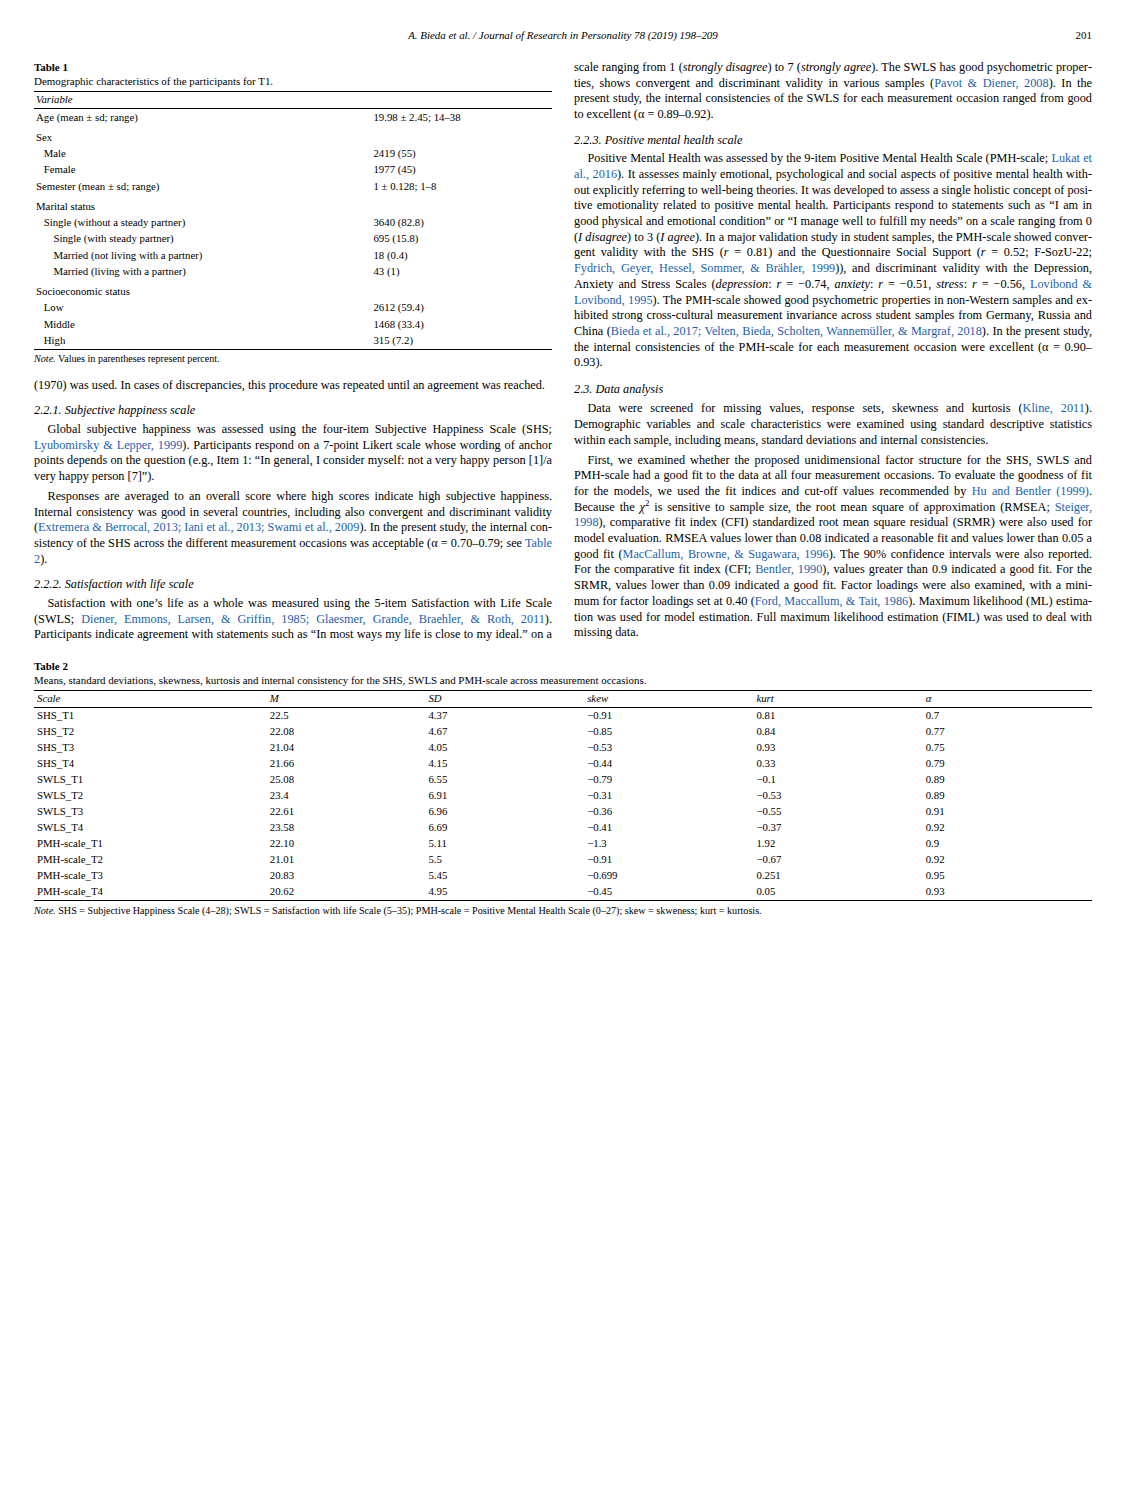A. Bieda et al. / Journal of Research in Personality 78 (2019) 198–209 201
Table 1 Demographic characteristics of the participants for T1.
| Variable | |
| --- | --- |
| Age (mean ± sd; range) | 19.98 ± 2.45; 14–38 |
| Sex | |
| Male | 2419 (55) |
| Female | 1977 (45) |
| Semester (mean ± sd; range) | 1 ± 0.128; 1–8 |
| Marital status | |
| Single (without a steady partner) | 3640 (82.8) |
| Single (with steady partner) | 695 (15.8) |
| Married (not living with a partner) | 18 (0.4) |
| Married (living with a partner) | 43 (1) |
| Socioeconomic status | |
| Low | 2612 (59.4) |
| Middle | 1468 (33.4) |
| High | 315 (7.2) |
Note. Values in parentheses represent percent.
(1970) was used. In cases of discrepancies, this procedure was repeated until an agreement was reached.
2.2.1. Subjective happiness scale
Global subjective happiness was assessed using the four-item Subjective Happiness Scale (SHS; Lyubomirsky & Lepper, 1999). Participants respond on a 7-point Likert scale whose wording of anchor points depends on the question (e.g., Item 1: “In general, I consider myself: not a very happy person [1]/a very happy person [7]”).
Responses are averaged to an overall score where high scores indicate high subjective happiness. Internal consistency was good in several countries, including also convergent and discriminant validity (Extremera & Berrocal, 2013; Iani et al., 2013; Swami et al., 2009). In the present study, the internal consistency of the SHS across the different measurement occasions was acceptable (α = 0.70–0.79; see Table 2).
2.2.2. Satisfaction with life scale
Satisfaction with one’s life as a whole was measured using the 5-item Satisfaction with Life Scale (SWLS; Diener, Emmons, Larsen, & Griffin, 1985; Glaesmer, Grande, Braehler, & Roth, 2011). Participants indicate agreement with statements such as “In most ways my life is close to my ideal.” on a scale ranging from 1 (strongly disagree) to 7 (strongly agree). The SWLS has good psychometric properties, shows convergent and discriminant validity in various samples (Pavot & Diener, 2008). In the present study, the internal consistencies of the SWLS for each measurement occasion ranged from good to excellent (α = 0.89–0.92).
2.2.3. Positive mental health scale
Positive Mental Health was assessed by the 9-item Positive Mental Health Scale (PMH-scale; Lukat et al., 2016). It assesses mainly emotional, psychological and social aspects of positive mental health without explicitly referring to well-being theories. It was developed to assess a single holistic concept of positive emotionality related to positive mental health. Participants respond to statements such as “I am in good physical and emotional condition” or “I manage well to fulfill my needs” on a scale ranging from 0 (I disagree) to 3 (I agree). In a major validation study in student samples, the PMH-scale showed convergent validity with the SHS (r = 0.81) and the Questionnaire Social Support (r = 0.52; F-SozU-22; Fydrich, Geyer, Hessel, Sommer, & Brähler, 1999)), and discriminant validity with the Depression, Anxiety and Stress Scales (depression: r = −0.74, anxiety: r = −0.51, stress: r = −0.56, Lovibond & Lovibond, 1995). The PMH-scale showed good psychometric properties in non-Western samples and exhibited strong cross-cultural measurement invariance across student samples from Germany, Russia and China (Bieda et al., 2017; Velten, Bieda, Scholten, Wannemüller, & Margraf, 2018). In the present study, the internal consistencies of the PMH-scale for each measurement occasion were excellent (α = 0.90–0.93).
2.3. Data analysis
Data were screened for missing values, response sets, skewness and kurtosis (Kline, 2011). Demographic variables and scale characteristics were examined using standard descriptive statistics within each sample, including means, standard deviations and internal consistencies.
First, we examined whether the proposed unidimensional factor structure for the SHS, SWLS and PMH-scale had a good fit to the data at all four measurement occasions. To evaluate the goodness of fit for the models, we used the fit indices and cut-off values recommended by Hu and Bentler (1999). Because the χ2 is sensitive to sample size, the root mean square of approximation (RMSEA; Steiger, 1998), comparative fit index (CFI) standardized root mean square residual (SRMR) were also used for model evaluation. RMSEA values lower than 0.08 indicated a reasonable fit and values lower than 0.05 a good fit (MacCallum, Browne, & Sugawara, 1996). The 90% confidence intervals were also reported. For the comparative fit index (CFI; Bentler, 1990), values greater than 0.9 indicated a good fit. For the SRMR, values lower than 0.09 indicated a good fit. Factor loadings were also examined, with a minimum for factor loadings set at 0.40 (Ford, Maccallum, & Tait, 1986). Maximum likelihood (ML) estimation was used for model estimation. Full maximum likelihood estimation (FIML) was used to deal with missing data.
Table 2 Means, standard deviations, skewness, kurtosis and internal consistency for the SHS, SWLS and PMH-scale across measurement occasions.
| Scale | M | SD | skew | kurt | α |
| --- | --- | --- | --- | --- | --- |
| SHS_T1 | 22.5 | 4.37 | −0.91 | 0.81 | 0.7 |
| SHS_T2 | 22.08 | 4.67 | −0.85 | 0.84 | 0.77 |
| SHS_T3 | 21.04 | 4.05 | −0.53 | 0.93 | 0.75 |
| SHS_T4 | 21.66 | 4.15 | −0.44 | 0.33 | 0.79 |
| SWLS_T1 | 25.08 | 6.55 | −0.79 | −0.1 | 0.89 |
| SWLS_T2 | 23.4 | 6.91 | −0.31 | −0.53 | 0.89 |
| SWLS_T3 | 22.61 | 6.96 | −0.36 | −0.55 | 0.91 |
| SWLS_T4 | 23.58 | 6.69 | −0.41 | −0.37 | 0.92 |
| PMH-scale_T1 | 22.10 | 5.11 | −1.3 | 1.92 | 0.9 |
| PMH-scale_T2 | 21.01 | 5.5 | −0.91 | −0.67 | 0.92 |
| PMH-scale_T3 | 20.83 | 5.45 | −0.699 | 0.251 | 0.95 |
| PMH-scale_T4 | 20.62 | 4.95 | −0.45 | 0.05 | 0.93 |
Note. SHS = Subjective Happiness Scale (4–28); SWLS = Satisfaction with life Scale (5–35); PMH-scale = Positive Mental Health Scale (0–27); skew = skweness; kurt = kurtosis.